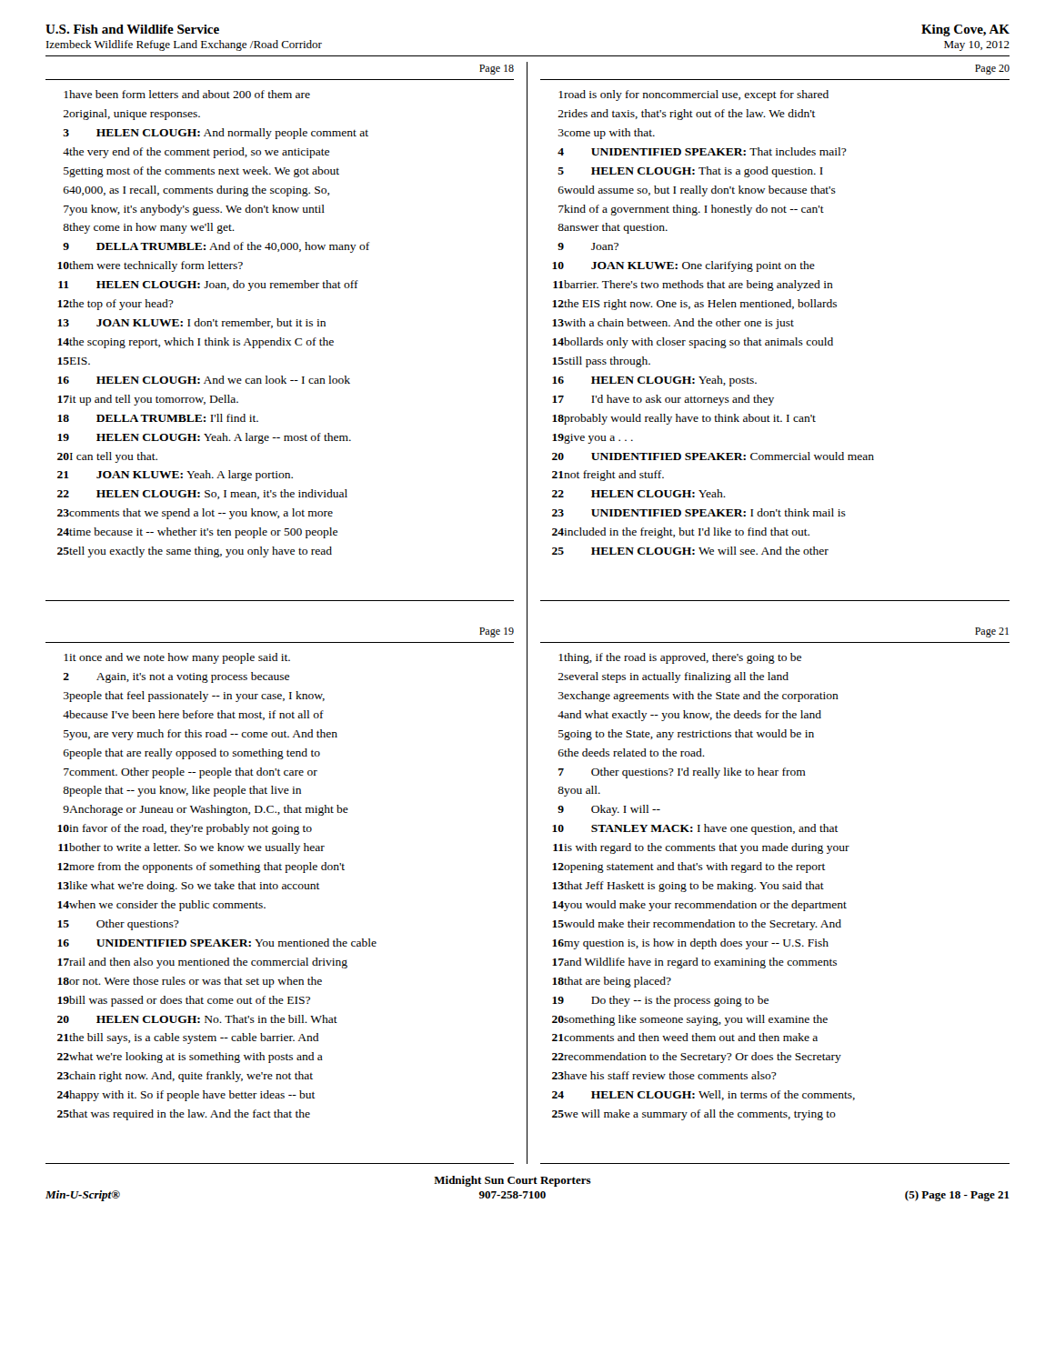U.S. Fish and Wildlife Service
Izembeck Wildlife Refuge Land Exchange /Road Corridor
King Cove, AK
May 10, 2012
Page 18
| 1 | have been form letters and about 200 of them are |
| 2 | original, unique responses. |
| 3 | HELEN CLOUGH: And normally people comment at |
| 4 | the very end of the comment period, so we anticipate |
| 5 | getting most of the comments next week. We got about |
| 6 | 40,000, as I recall, comments during the scoping. So, |
| 7 | you know, it's anybody's guess. We don't know until |
| 8 | they come in how many we'll get. |
| 9 | DELLA TRUMBLE: And of the 40,000, how many of |
| 10 | them were technically form letters? |
| 11 | HELEN CLOUGH: Joan, do you remember that off |
| 12 | the top of your head? |
| 13 | JOAN KLUWE: I don't remember, but it is in |
| 14 | the scoping report, which I think is Appendix C of the |
| 15 | EIS. |
| 16 | HELEN CLOUGH: And we can look -- I can look |
| 17 | it up and tell you tomorrow, Della. |
| 18 | DELLA TRUMBLE: I'll find it. |
| 19 | HELEN CLOUGH: Yeah. A large -- most of them. |
| 20 | I can tell you that. |
| 21 | JOAN KLUWE: Yeah. A large portion. |
| 22 | HELEN CLOUGH: So, I mean, it's the individual |
| 23 | comments that we spend a lot -- you know, a lot more |
| 24 | time because it -- whether it's ten people or 500 people |
| 25 | tell you exactly the same thing, you only have to read |
Page 19
| 1 | it once and we note how many people said it. |
| 2 | Again, it's not a voting process because |
| 3 | people that feel passionately -- in your case, I know, |
| 4 | because I've been here before that most, if not all of |
| 5 | you, are very much for this road -- come out. And then |
| 6 | people that are really opposed to something tend to |
| 7 | comment. Other people -- people that don't care or |
| 8 | people that -- you know, like people that live in |
| 9 | Anchorage or Juneau or Washington, D.C., that might be |
| 10 | in favor of the road, they're probably not going to |
| 11 | bother to write a letter. So we know we usually hear |
| 12 | more from the opponents of something that people don't |
| 13 | like what we're doing. So we take that into account |
| 14 | when we consider the public comments. |
| 15 | Other questions? |
| 16 | UNIDENTIFIED SPEAKER: You mentioned the cable |
| 17 | rail and then also you mentioned the commercial driving |
| 18 | or not. Were those rules or was that set up when the |
| 19 | bill was passed or does that come out of the EIS? |
| 20 | HELEN CLOUGH: No. That's in the bill. What |
| 21 | the bill says, is a cable system -- cable barrier. And |
| 22 | what we're looking at is something with posts and a |
| 23 | chain right now. And, quite frankly, we're not that |
| 24 | happy with it. So if people have better ideas -- but |
| 25 | that was required in the law. And the fact that the |
Page 20
| 1 | road is only for noncommercial use, except for shared |
| 2 | rides and taxis, that's right out of the law. We didn't |
| 3 | come up with that. |
| 4 | UNIDENTIFIED SPEAKER: That includes mail? |
| 5 | HELEN CLOUGH: That is a good question. I |
| 6 | would assume so, but I really don't know because that's |
| 7 | kind of a government thing. I honestly do not -- can't |
| 8 | answer that question. |
| 9 | Joan? |
| 10 | JOAN KLUWE: One clarifying point on the |
| 11 | barrier. There's two methods that are being analyzed in |
| 12 | the EIS right now. One is, as Helen mentioned, bollards |
| 13 | with a chain between. And the other one is just |
| 14 | bollards only with closer spacing so that animals could |
| 15 | still pass through. |
| 16 | HELEN CLOUGH: Yeah, posts. |
| 17 | I'd have to ask our attorneys and they |
| 18 | probably would really have to think about it. I can't |
| 19 | give you a . . . |
| 20 | UNIDENTIFIED SPEAKER: Commercial would mean |
| 21 | not freight and stuff. |
| 22 | HELEN CLOUGH: Yeah. |
| 23 | UNIDENTIFIED SPEAKER: I don't think mail is |
| 24 | included in the freight, but I'd like to find that out. |
| 25 | HELEN CLOUGH: We will see. And the other |
Page 21
| 1 | thing, if the road is approved, there's going to be |
| 2 | several steps in actually finalizing all the land |
| 3 | exchange agreements with the State and the corporation |
| 4 | and what exactly -- you know, the deeds for the land |
| 5 | going to the State, any restrictions that would be in |
| 6 | the deeds related to the road. |
| 7 | Other questions? I'd really like to hear from |
| 8 | you all. |
| 9 | Okay. I will -- |
| 10 | STANLEY MACK: I have one question, and that |
| 11 | is with regard to the comments that you made during your |
| 12 | opening statement and that's with regard to the report |
| 13 | that Jeff Haskett is going to be making. You said that |
| 14 | you would make your recommendation or the department |
| 15 | would make their recommendation to the Secretary. And |
| 16 | my question is, is how in depth does your -- U.S. Fish |
| 17 | and Wildlife have in regard to examining the comments |
| 18 | that are being placed? |
| 19 | Do they -- is the process going to be |
| 20 | something like someone saying, you will examine the |
| 21 | comments and then weed them out and then make a |
| 22 | recommendation to the Secretary? Or does the Secretary |
| 23 | have his staff review those comments also? |
| 24 | HELEN CLOUGH: Well, in terms of the comments, |
| 25 | we will make a summary of all the comments, trying to |
Min-U-Script®
Midnight Sun Court Reporters
907-258-7100
(5) Page 18 - Page 21